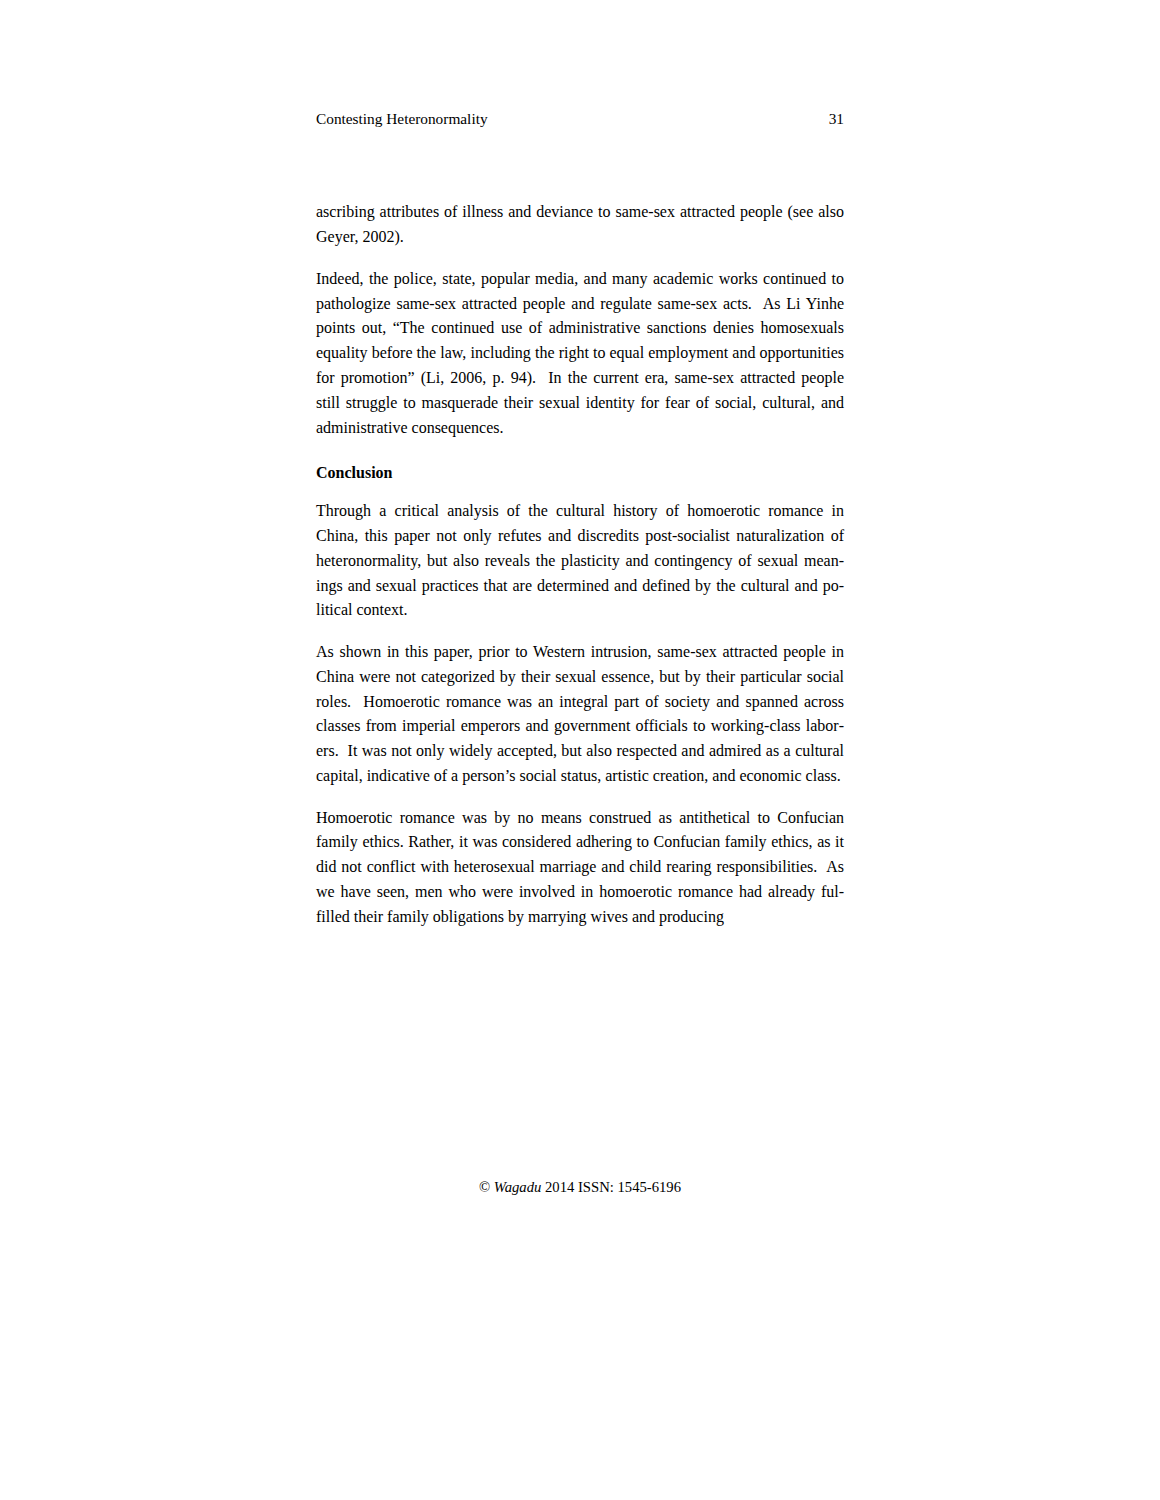Contesting Heteronormality 31
ascribing attributes of illness and deviance to same-sex attracted people (see also Geyer, 2002).
Indeed, the police, state, popular media, and many academic works continued to pathologize same-sex attracted people and regulate same-sex acts. As Li Yinhe points out, “The continued use of administrative sanctions denies homosexuals equality before the law, including the right to equal employment and opportunities for promotion” (Li, 2006, p. 94). In the current era, same-sex attracted people still struggle to masquerade their sexual identity for fear of social, cultural, and administrative consequences.
Conclusion
Through a critical analysis of the cultural history of homoerotic romance in China, this paper not only refutes and discredits post-socialist naturalization of heteronormality, but also reveals the plasticity and contingency of sexual meanings and sexual practices that are determined and defined by the cultural and political context.
As shown in this paper, prior to Western intrusion, same-sex attracted people in China were not categorized by their sexual essence, but by their particular social roles. Homoerotic romance was an integral part of society and spanned across classes from imperial emperors and government officials to working-class laborers. It was not only widely accepted, but also respected and admired as a cultural capital, indicative of a person’s social status, artistic creation, and economic class.
Homoerotic romance was by no means construed as antithetical to Confucian family ethics. Rather, it was considered adhering to Confucian family ethics, as it did not conflict with heterosexual marriage and child rearing responsibilities. As we have seen, men who were involved in homoerotic romance had already fulfilled their family obligations by marrying wives and producing
© Wagadu 2014 ISSN: 1545-6196